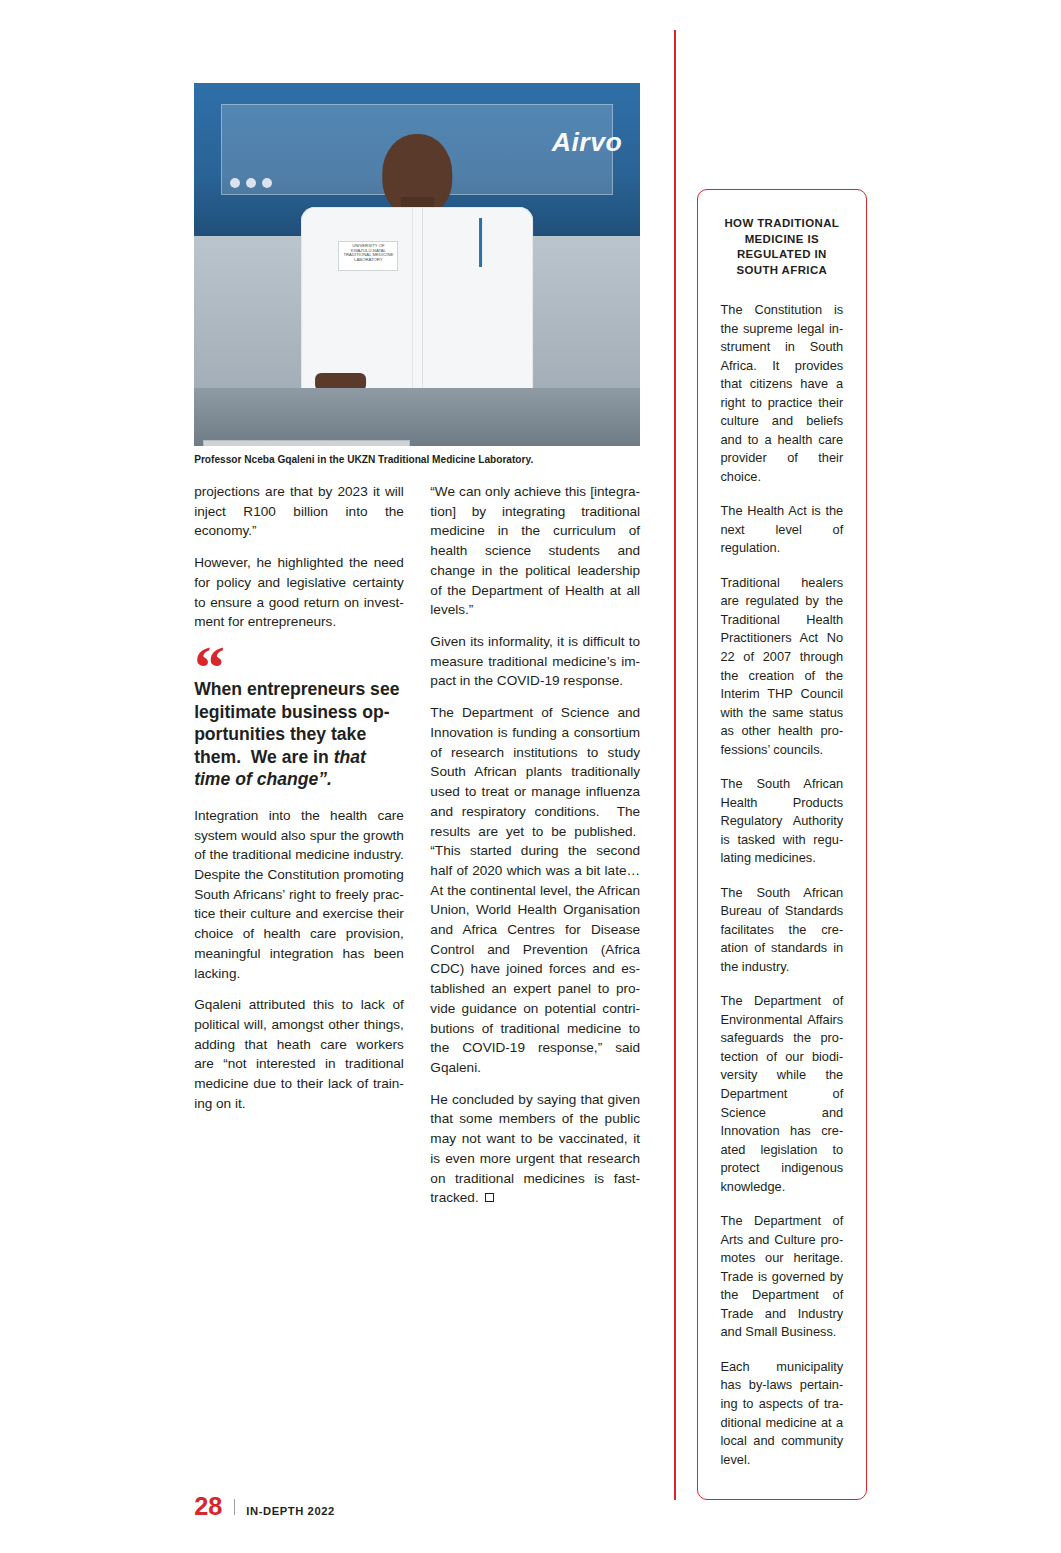Airvo
UNIVERSITY OF
KWAZULU-NATAL
TRADITIONAL MEDICINE
LABORATORY
Professor Nceba Gqaleni in the UKZN Traditional Medicine Laboratory.
projections are that by 2023 it will inject R100 billion into the economy.”
However, he highlighted the need for policy and legislative certainty to ensure a good return on investment for entrepreneurs.
“
When entrepreneurs see legitimate business opportunities they take them. We are in that time of change”.
Integration into the health care system would also spur the growth of the traditional medicine industry. Despite the Constitution promoting South Africans’ right to freely practice their culture and exercise their choice of health care provision, meaningful integration has been lacking.
Gqaleni attributed this to lack of political will, amongst other things, adding that heath care workers are “not interested in traditional medicine due to their lack of training on it.
“We can only achieve this [integration] by integrating traditional medicine in the curriculum of health science students and change in the political leadership of the Department of Health at all levels.”
Given its informality, it is difficult to measure traditional medicine’s impact in the COVID-19 response.
The Department of Science and Innovation is funding a consortium of research institutions to study South African plants traditionally used to treat or manage influenza and respiratory conditions. The results are yet to be published. “This started during the second half of 2020 which was a bit late… At the continental level, the African Union, World Health Organisation and Africa Centres for Disease Control and Prevention (Africa CDC) have joined forces and established an expert panel to provide guidance on potential contributions of traditional medicine to the COVID-19 response,” said Gqaleni.
He concluded by saying that given that some members of the public may not want to be vaccinated, it is even more urgent that research on traditional medicines is fast-tracked.
How traditional medicine is regulated in South Africa
The Constitution is the supreme legal instrument in South Africa. It provides that citizens have a right to practice their culture and beliefs and to a health care provider of their choice.
The Health Act is the next level of regulation.
Traditional healers are regulated by the Traditional Health Practitioners Act No 22 of 2007 through the creation of the Interim THP Council with the same status as other health professions’ councils.
The South African Health Products Regulatory Authority is tasked with regulating medicines.
The South African Bureau of Standards facilitates the creation of standards in the industry.
The Department of Environmental Affairs safeguards the protection of our biodiversity while the Department of Science and Innovation has created legislation to protect indigenous knowledge.
The Department of Arts and Culture promotes our heritage. Trade is governed by the Department of Trade and Industry and Small Business.
Each municipality has by-laws pertaining to aspects of traditional medicine at a local and community level.
28 IN-DEPTH 2022